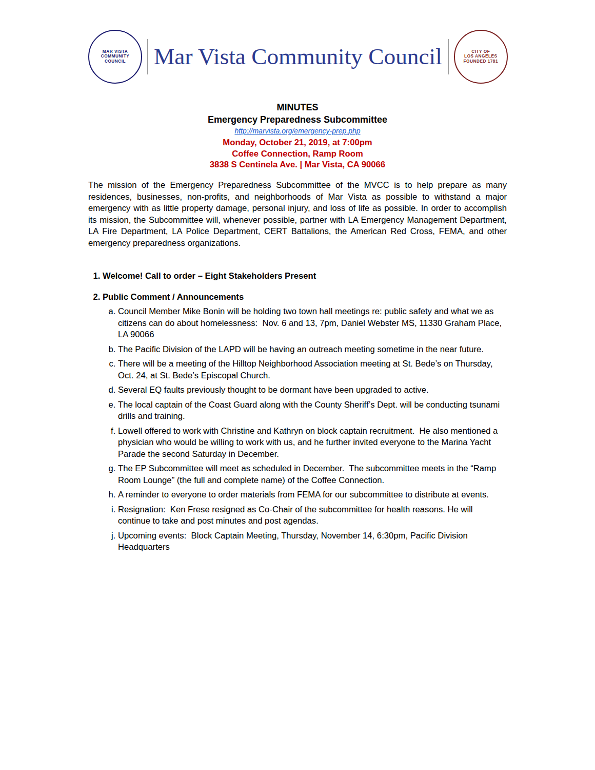MAR VISTA
COMMUNITY
COUNCIL
Mar Vista Community Council
CITY OF
LOS ANGELES
FOUNDED 1781
MINUTES
Emergency Preparedness Subcommittee
http://marvista.org/emergency-prep.php
Monday, October 21, 2019, at 7:00pm
Coffee Connection, Ramp Room
3838 S Centinela Ave. | Mar Vista, CA 90066
The mission of the Emergency Preparedness Subcommittee of the MVCC is to help prepare as many residences, businesses, non-profits, and neighborhoods of Mar Vista as possible to withstand a major emergency with as little property damage, personal injury, and loss of life as possible. In order to accomplish its mission, the Subcommittee will, whenever possible, partner with LA Emergency Management Department, LA Fire Department, LA Police Department, CERT Battalions, the American Red Cross, FEMA, and other emergency preparedness organizations.
Welcome! Call to order – Eight Stakeholders Present
Public Comment / Announcements
Council Member Mike Bonin will be holding two town hall meetings re: public safety and what we as citizens can do about homelessness: Nov. 6 and 13, 7pm, Daniel Webster MS, 11330 Graham Place, LA 90066
The Pacific Division of the LAPD will be having an outreach meeting sometime in the near future.
There will be a meeting of the Hilltop Neighborhood Association meeting at St. Bede’s on Thursday, Oct. 24, at St. Bede’s Episcopal Church.
Several EQ faults previously thought to be dormant have been upgraded to active.
The local captain of the Coast Guard along with the County Sheriff’s Dept. will be conducting tsunami drills and training.
Lowell offered to work with Christine and Kathryn on block captain recruitment. He also mentioned a physician who would be willing to work with us, and he further invited everyone to the Marina Yacht Parade the second Saturday in December.
The EP Subcommittee will meet as scheduled in December. The subcommittee meets in the “Ramp Room Lounge” (the full and complete name) of the Coffee Connection.
A reminder to everyone to order materials from FEMA for our subcommittee to distribute at events.
Resignation: Ken Frese resigned as Co-Chair of the subcommittee for health reasons. He will continue to take and post minutes and post agendas.
Upcoming events: Block Captain Meeting, Thursday, November 14, 6:30pm, Pacific Division Headquarters